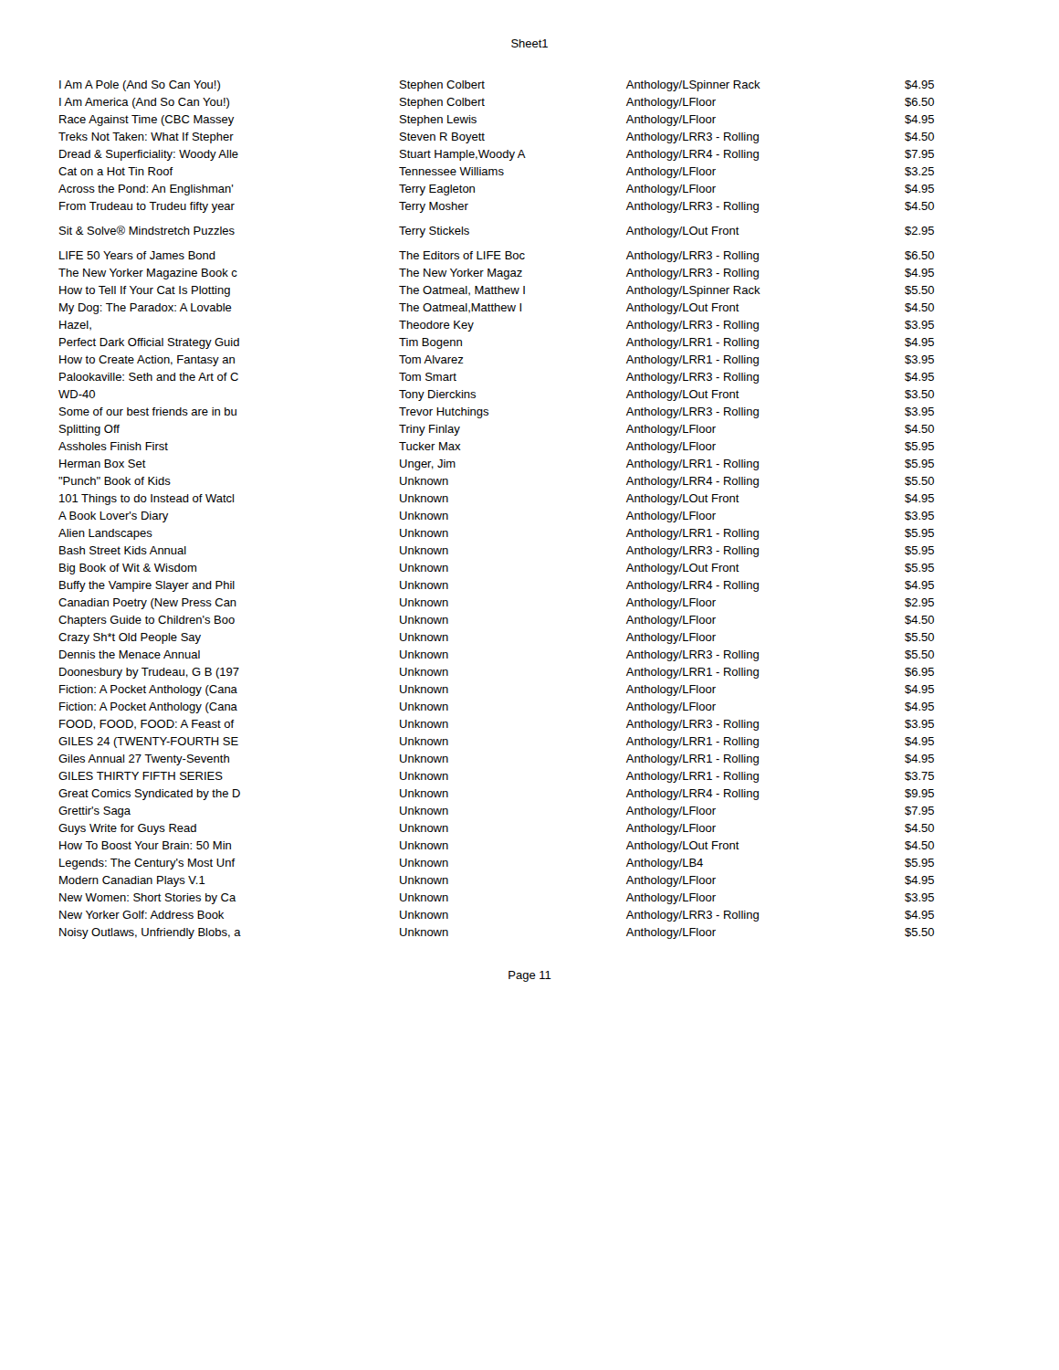Sheet1
| I Am A Pole (And So Can You!) | Stephen Colbert | Anthology/LSpinner Rack | $4.95 |
| I Am America (And So Can You!) | Stephen Colbert | Anthology/LFloor | $6.50 |
| Race Against Time (CBC Massey | Stephen Lewis | Anthology/LFloor | $4.95 |
| Treks Not Taken: What If Stepher | Steven R Boyett | Anthology/LRR3 - Rolling | $4.50 |
| Dread & Superficiality: Woody Alle | Stuart Hample,Woody A | Anthology/LRR4 - Rolling | $7.95 |
| Cat on a Hot Tin Roof | Tennessee Williams | Anthology/LFloor | $3.25 |
| Across the Pond: An Englishman' | Terry Eagleton | Anthology/LFloor | $4.95 |
| From Trudeau to Trudeu fifty year | Terry Mosher | Anthology/LRR3 - Rolling | $4.50 |
| Sit & Solve® Mindstretch Puzzles | Terry Stickels | Anthology/LOut Front | $2.95 |
| LIFE 50 Years of James Bond | The Editors of LIFE Boc | Anthology/LRR3 - Rolling | $6.50 |
| The New Yorker Magazine Book c | The New Yorker Magaz | Anthology/LRR3 - Rolling | $4.95 |
| How to Tell If Your Cat Is Plotting | The Oatmeal, Matthew I | Anthology/LSpinner Rack | $5.50 |
| My Dog: The Paradox: A Lovable | The Oatmeal,Matthew I | Anthology/LOut Front | $4.50 |
| Hazel, | Theodore Key | Anthology/LRR3 - Rolling | $3.95 |
| Perfect Dark Official Strategy Guid | Tim Bogenn | Anthology/LRR1 - Rolling | $4.95 |
| How to Create Action, Fantasy an | Tom Alvarez | Anthology/LRR1 - Rolling | $3.95 |
| Palookaville: Seth and the Art of C | Tom Smart | Anthology/LRR3 - Rolling | $4.95 |
| WD-40 | Tony Dierckins | Anthology/LOut Front | $3.50 |
| Some of our best friends are in bu | Trevor Hutchings | Anthology/LRR3 - Rolling | $3.95 |
| Splitting Off | Triny Finlay | Anthology/LFloor | $4.50 |
| Assholes Finish First | Tucker Max | Anthology/LFloor | $5.95 |
| Herman Box Set | Unger, Jim | Anthology/LRR1 - Rolling | $5.95 |
| "Punch" Book of Kids | Unknown | Anthology/LRR4 - Rolling | $5.50 |
| 101 Things to do Instead of Watcl | Unknown | Anthology/LOut Front | $4.95 |
| A Book Lover's Diary | Unknown | Anthology/LFloor | $3.95 |
| Alien Landscapes | Unknown | Anthology/LRR1 - Rolling | $5.95 |
| Bash Street Kids Annual | Unknown | Anthology/LRR3 - Rolling | $5.95 |
| Big Book of Wit & Wisdom | Unknown | Anthology/LOut Front | $5.95 |
| Buffy the Vampire Slayer and Phil | Unknown | Anthology/LRR4 - Rolling | $4.95 |
| Canadian Poetry (New Press Can | Unknown | Anthology/LFloor | $2.95 |
| Chapters Guide to Children's Boo | Unknown | Anthology/LFloor | $4.50 |
| Crazy Sh*t Old People Say | Unknown | Anthology/LFloor | $5.50 |
| Dennis the Menace Annual | Unknown | Anthology/LRR3 - Rolling | $5.50 |
| Doonesbury by Trudeau, G B (197 | Unknown | Anthology/LRR1 - Rolling | $6.95 |
| Fiction: A Pocket Anthology (Cana | Unknown | Anthology/LFloor | $4.95 |
| Fiction: A Pocket Anthology (Cana | Unknown | Anthology/LFloor | $4.95 |
| FOOD, FOOD, FOOD: A Feast of | Unknown | Anthology/LRR3 - Rolling | $3.95 |
| GILES 24 (TWENTY-FOURTH SE | Unknown | Anthology/LRR1 - Rolling | $4.95 |
| Giles Annual 27 Twenty-Seventh | Unknown | Anthology/LRR1 - Rolling | $4.95 |
| GILES THIRTY FIFTH SERIES | Unknown | Anthology/LRR1 - Rolling | $3.75 |
| Great Comics Syndicated by the D | Unknown | Anthology/LRR4 - Rolling | $9.95 |
| Grettir's Saga | Unknown | Anthology/LFloor | $7.95 |
| Guys Write for Guys Read | Unknown | Anthology/LFloor | $4.50 |
| How To Boost Your Brain: 50 Min | Unknown | Anthology/LOut Front | $4.50 |
| Legends: The Century's Most Unf | Unknown | Anthology/LB4 | $5.95 |
| Modern Canadian Plays V.1 | Unknown | Anthology/LFloor | $4.95 |
| New Women: Short Stories by Ca | Unknown | Anthology/LFloor | $3.95 |
| New Yorker Golf: Address Book | Unknown | Anthology/LRR3 - Rolling | $4.95 |
| Noisy Outlaws, Unfriendly Blobs, a | Unknown | Anthology/LFloor | $5.50 |
Page 11